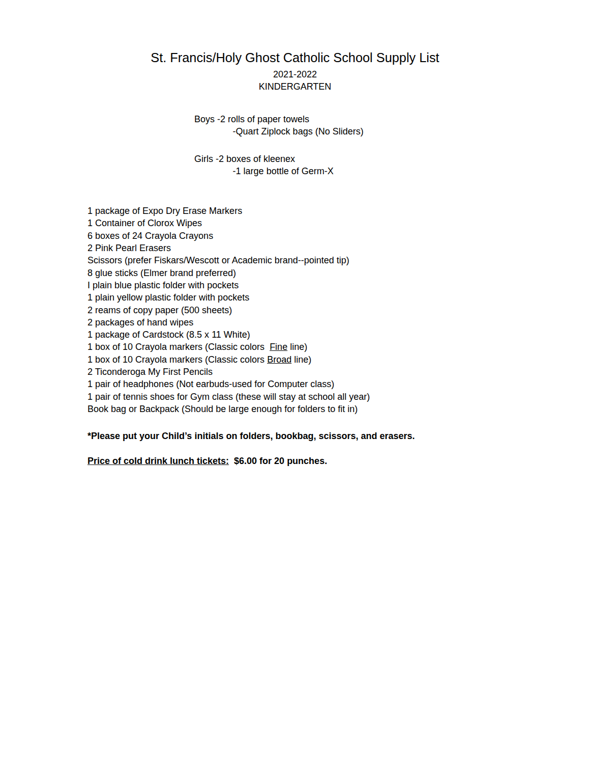St. Francis/Holy Ghost Catholic School Supply List
2021-2022
KINDERGARTEN
Boys
-2 rolls of paper towels -Quart Ziplock bags (No Sliders)
Girls
-2 boxes of kleenex -1 large bottle of Germ-X
1 package of Expo Dry Erase Markers
1 Container of Clorox Wipes
6 boxes of 24 Crayola Crayons
2 Pink Pearl Erasers
Scissors (prefer Fiskars/Wescott or Academic brand--pointed tip)
8 glue sticks (Elmer brand preferred)
I plain blue plastic folder with pockets
1 plain yellow plastic folder with pockets
2 reams of copy paper (500 sheets)
2 packages of hand wipes
1 package of Cardstock (8.5 x 11 White)
1 box of 10 Crayola markers (Classic colors Fine line)
1 box of 10 Crayola markers (Classic colors Broad line)
2 Ticonderoga My First Pencils
1 pair of headphones (Not earbuds-used for Computer class)
1 pair of tennis shoes for Gym class (these will stay at school all year)
Book bag or Backpack (Should be large enough for folders to fit in)
*Please put your Child’s initials on folders, bookbag, scissors, and erasers.
Price of cold drink lunch tickets: $6.00 for 20 punches.